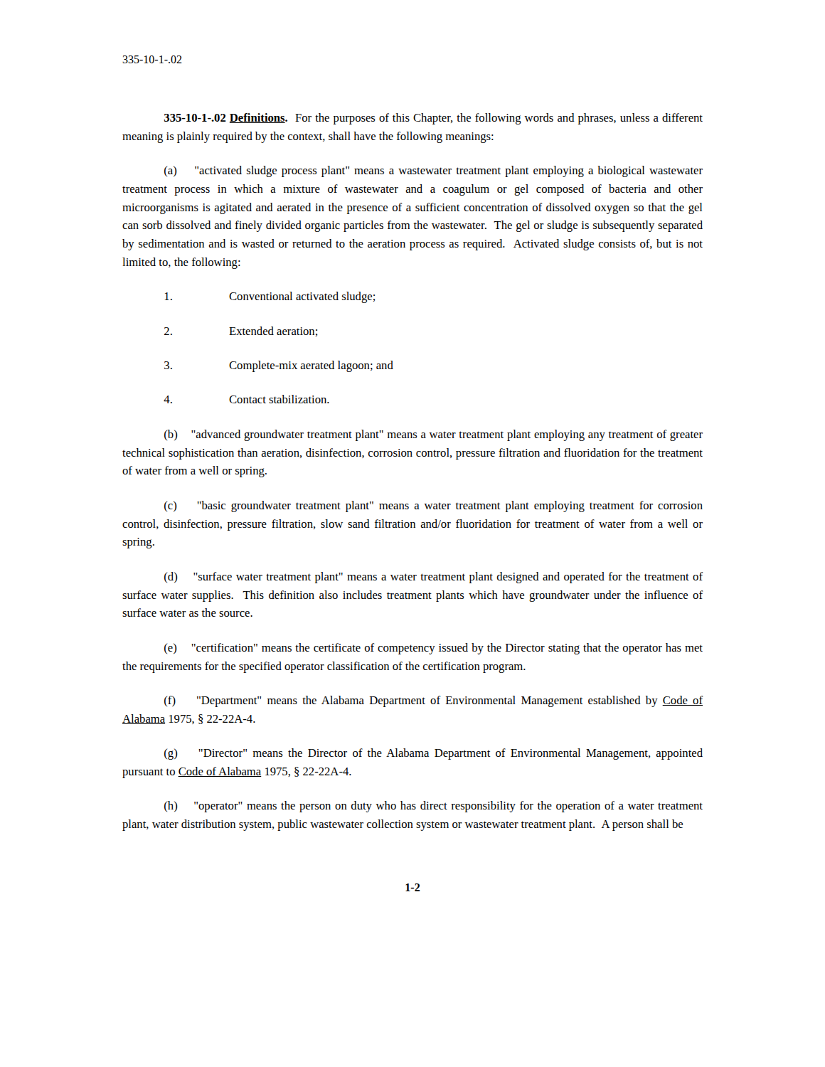335-10-1-.02
335-10-1-.02 Definitions. For the purposes of this Chapter, the following words and phrases, unless a different meaning is plainly required by the context, shall have the following meanings:
(a) "activated sludge process plant" means a wastewater treatment plant employing a biological wastewater treatment process in which a mixture of wastewater and a coagulum or gel composed of bacteria and other microorganisms is agitated and aerated in the presence of a sufficient concentration of dissolved oxygen so that the gel can sorb dissolved and finely divided organic particles from the wastewater. The gel or sludge is subsequently separated by sedimentation and is wasted or returned to the aeration process as required. Activated sludge consists of, but is not limited to, the following:
1. Conventional activated sludge;
2. Extended aeration;
3. Complete-mix aerated lagoon; and
4. Contact stabilization.
(b) "advanced groundwater treatment plant" means a water treatment plant employing any treatment of greater technical sophistication than aeration, disinfection, corrosion control, pressure filtration and fluoridation for the treatment of water from a well or spring.
(c) "basic groundwater treatment plant" means a water treatment plant employing treatment for corrosion control, disinfection, pressure filtration, slow sand filtration and/or fluoridation for treatment of water from a well or spring.
(d) "surface water treatment plant" means a water treatment plant designed and operated for the treatment of surface water supplies. This definition also includes treatment plants which have groundwater under the influence of surface water as the source.
(e) "certification" means the certificate of competency issued by the Director stating that the operator has met the requirements for the specified operator classification of the certification program.
(f) "Department" means the Alabama Department of Environmental Management established by Code of Alabama 1975, § 22-22A-4.
(g) "Director" means the Director of the Alabama Department of Environmental Management, appointed pursuant to Code of Alabama 1975, § 22-22A-4.
(h) "operator" means the person on duty who has direct responsibility for the operation of a water treatment plant, water distribution system, public wastewater collection system or wastewater treatment plant. A person shall be
1-2